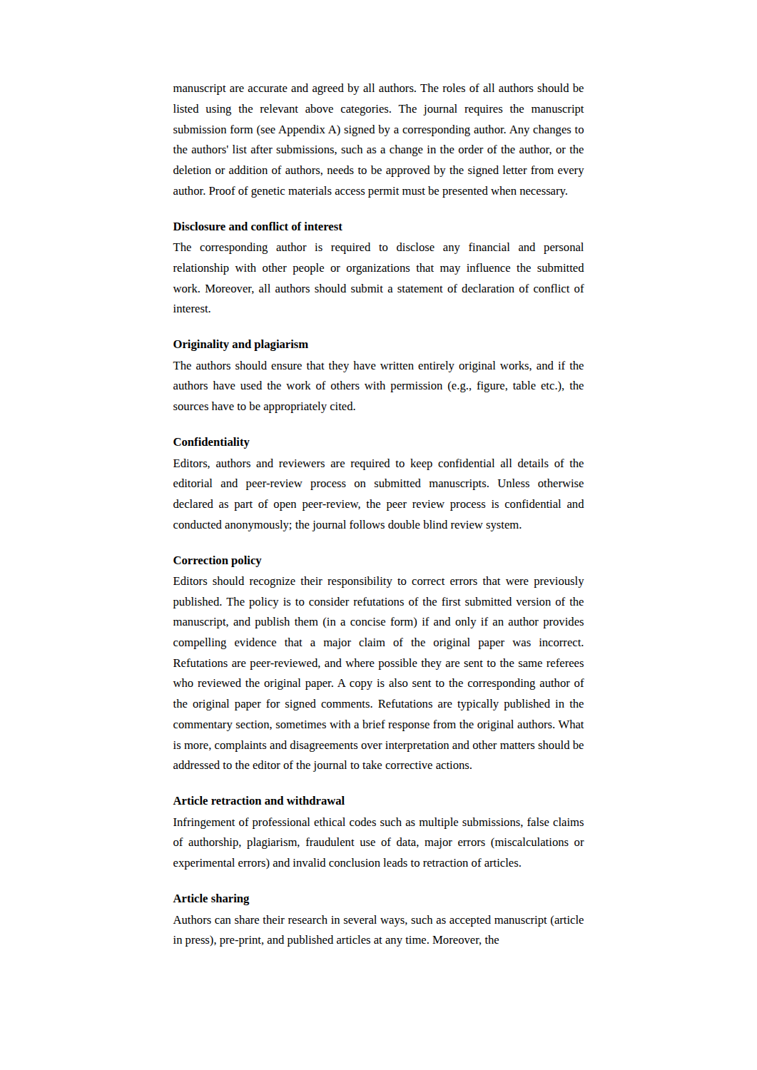manuscript are accurate and agreed by all authors. The roles of all authors should be listed using the relevant above categories. The journal requires the manuscript submission form (see Appendix A) signed by a corresponding author. Any changes to the authors' list after submissions, such as a change in the order of the author, or the deletion or addition of authors, needs to be approved by the signed letter from every author. Proof of genetic materials access permit must be presented when necessary.
Disclosure and conflict of interest
The corresponding author is required to disclose any financial and personal relationship with other people or organizations that may influence the submitted work. Moreover, all authors should submit a statement of declaration of conflict of interest.
Originality and plagiarism
The authors should ensure that they have written entirely original works, and if the authors have used the work of others with permission (e.g., figure, table etc.), the sources have to be appropriately cited.
Confidentiality
Editors, authors and reviewers are required to keep confidential all details of the editorial and peer-review process on submitted manuscripts. Unless otherwise declared as part of open peer-review, the peer review process is confidential and conducted anonymously; the journal follows double blind review system.
Correction policy
Editors should recognize their responsibility to correct errors that were previously published. The policy is to consider refutations of the first submitted version of the manuscript, and publish them (in a concise form) if and only if an author provides compelling evidence that a major claim of the original paper was incorrect. Refutations are peer-reviewed, and where possible they are sent to the same referees who reviewed the original paper. A copy is also sent to the corresponding author of the original paper for signed comments. Refutations are typically published in the commentary section, sometimes with a brief response from the original authors. What is more, complaints and disagreements over interpretation and other matters should be addressed to the editor of the journal to take corrective actions.
Article retraction and withdrawal
Infringement of professional ethical codes such as multiple submissions, false claims of authorship, plagiarism, fraudulent use of data, major errors (miscalculations or experimental errors) and invalid conclusion leads to retraction of articles.
Article sharing
Authors can share their research in several ways, such as accepted manuscript (article in press), pre-print, and published articles at any time. Moreover, the